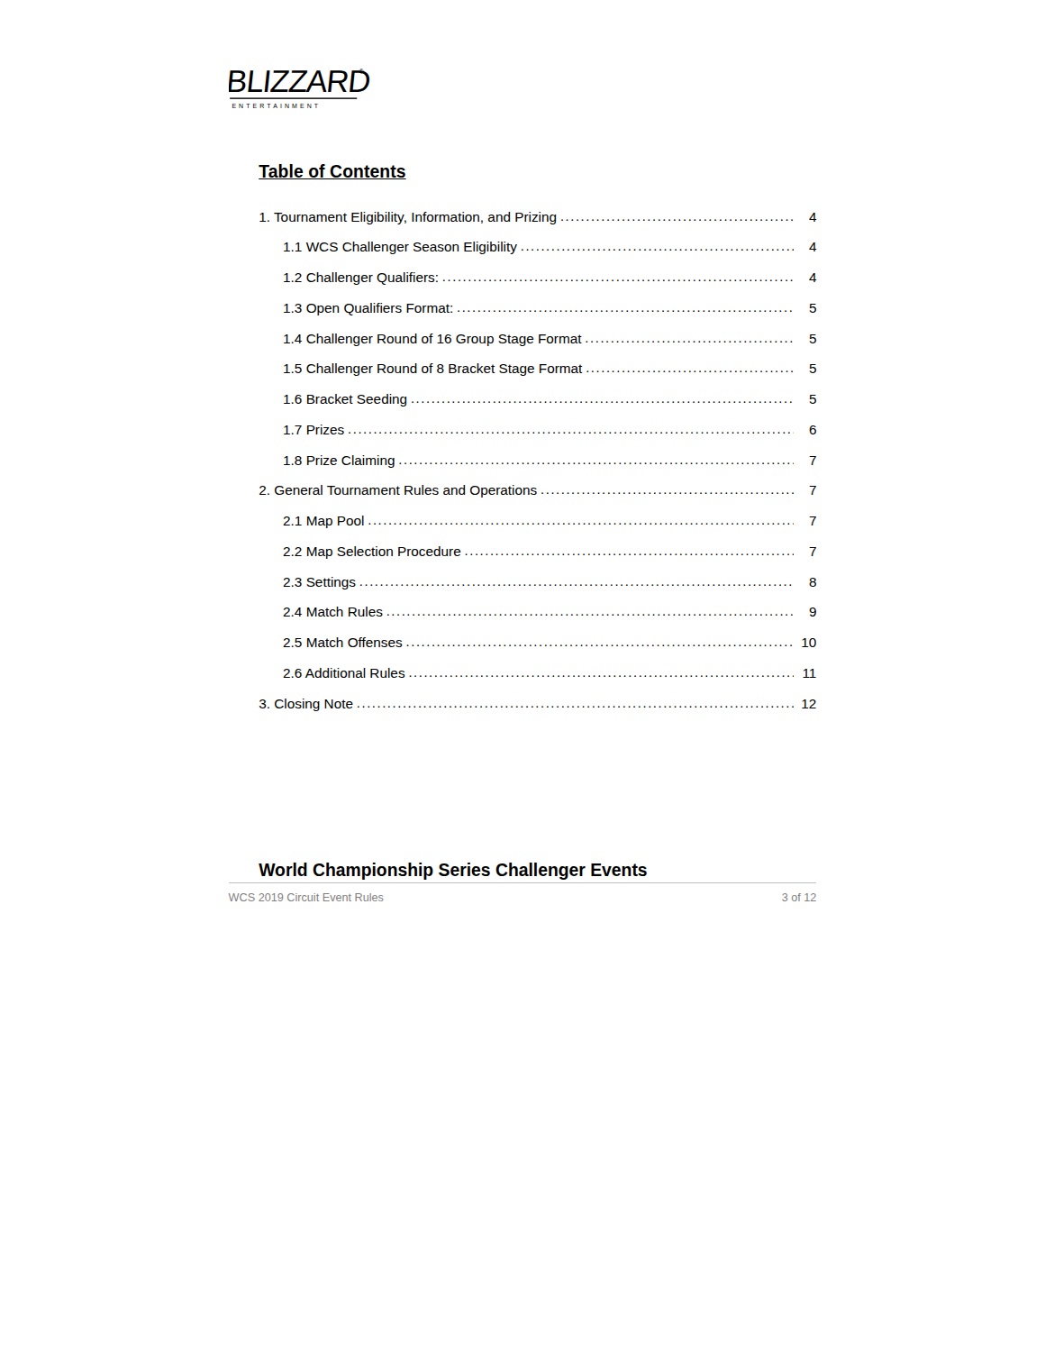BLIZZARD ® ENTERTAINMENT
Table of Contents
1. Tournament Eligibility, Information, and Prizing ................................................................................ 4
1.1 WCS Challenger Season Eligibility .................................................................................................. 4
1.2 Challenger Qualifiers: ..................................................................................................................... 4
1.3 Open Qualifiers Format: .................................................................................................................. 5
1.4 Challenger Round of 16 Group Stage Format ................................................................................ 5
1.5 Challenger Round of 8 Bracket Stage Format ................................................................................ 5
1.6 Bracket Seeding .............................................................................................................................. 5
1.7 Prizes ............................................................................................................................................. 6
1.8 Prize Claiming ................................................................................................................................. 7
2. General Tournament Rules and Operations ......................................................................................... 7
2.1 Map Pool ....................................................................................................................................... 7
2.2 Map Selection Procedure ................................................................................................................. 7
2.3 Settings .......................................................................................................................................... 8
2.4 Match Rules .................................................................................................................................... 9
2.5 Match Offenses ............................................................................................................................. 10
2.6 Additional Rules ............................................................................................................................. 11
3. Closing Note ................................................................................................................................. 12
World Championship Series Challenger Events
WCS 2019 Circuit Event Rules
3 of 12